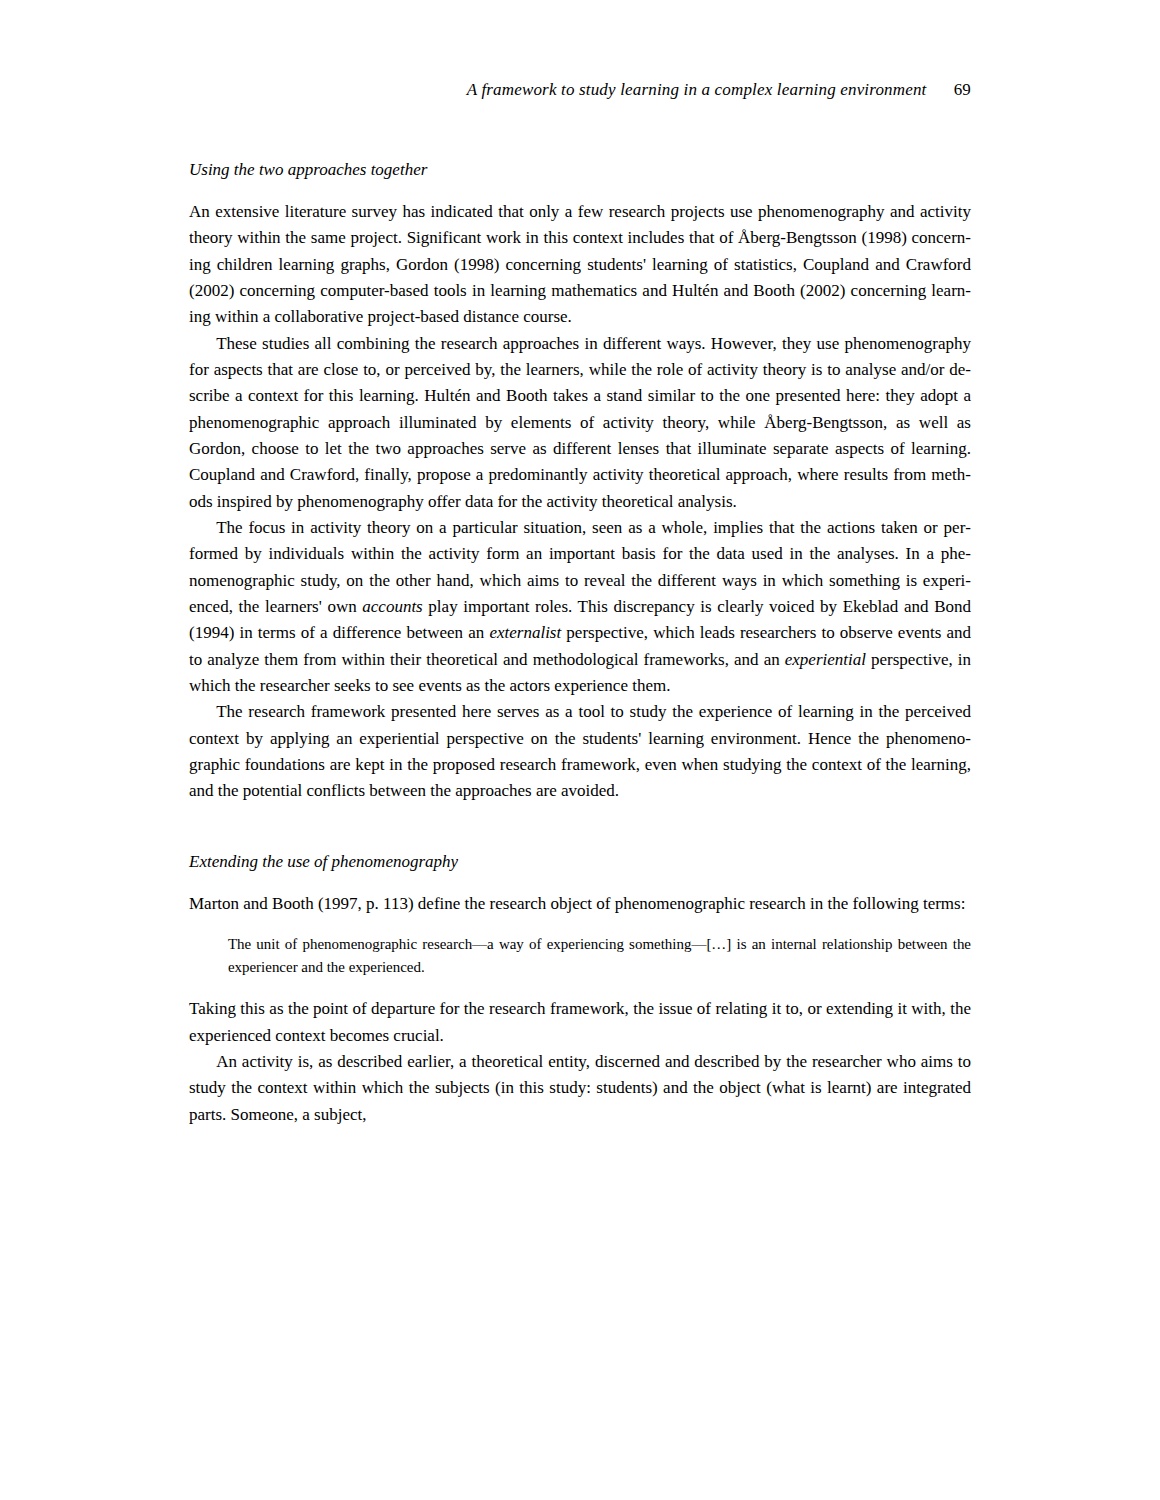A framework to study learning in a complex learning environment 69
Using the two approaches together
An extensive literature survey has indicated that only a few research projects use phenomenography and activity theory within the same project. Significant work in this context includes that of Åberg-Bengtsson (1998) concerning children learning graphs, Gordon (1998) concerning students' learning of statistics, Coupland and Crawford (2002) concerning computer-based tools in learning mathematics and Hultén and Booth (2002) concerning learning within a collaborative project-based distance course.
These studies all combining the research approaches in different ways. However, they use phenomenography for aspects that are close to, or perceived by, the learners, while the role of activity theory is to analyse and/or describe a context for this learning. Hultén and Booth takes a stand similar to the one presented here: they adopt a phenomenographic approach illuminated by elements of activity theory, while Åberg-Bengtsson, as well as Gordon, choose to let the two approaches serve as different lenses that illuminate separate aspects of learning. Coupland and Crawford, finally, propose a predominantly activity theoretical approach, where results from methods inspired by phenomenography offer data for the activity theoretical analysis.
The focus in activity theory on a particular situation, seen as a whole, implies that the actions taken or performed by individuals within the activity form an important basis for the data used in the analyses. In a phenomenographic study, on the other hand, which aims to reveal the different ways in which something is experienced, the learners' own accounts play important roles. This discrepancy is clearly voiced by Ekeblad and Bond (1994) in terms of a difference between an externalist perspective, which leads researchers to observe events and to analyze them from within their theoretical and methodological frameworks, and an experiential perspective, in which the researcher seeks to see events as the actors experience them.
The research framework presented here serves as a tool to study the experience of learning in the perceived context by applying an experiential perspective on the students' learning environment. Hence the phenomenographic foundations are kept in the proposed research framework, even when studying the context of the learning, and the potential conflicts between the approaches are avoided.
Extending the use of phenomenography
Marton and Booth (1997, p. 113) define the research object of phenomenographic research in the following terms:
The unit of phenomenographic research—a way of experiencing something—[…] is an internal relationship between the experiencer and the experienced.
Taking this as the point of departure for the research framework, the issue of relating it to, or extending it with, the experienced context becomes crucial.
An activity is, as described earlier, a theoretical entity, discerned and described by the researcher who aims to study the context within which the subjects (in this study: students) and the object (what is learnt) are integrated parts. Someone, a subject,